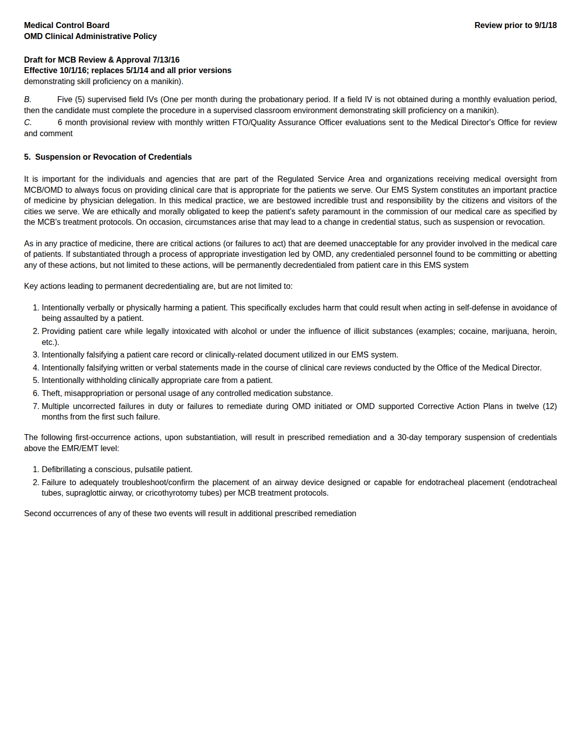Medical Control Board
OMD Clinical Administrative Policy
Review prior to 9/1/18
Draft for MCB Review & Approval 7/13/16
Effective 10/1/16; replaces 5/1/14 and all prior versions
demonstrating skill proficiency on a manikin).
B. Five (5) supervised field IVs (One per month during the probationary period. If a field IV is not obtained during a monthly evaluation period, then the candidate must complete the procedure in a supervised classroom environment demonstrating skill proficiency on a manikin).
C. 6 month provisional review with monthly written FTO/Quality Assurance Officer evaluations sent to the Medical Director's Office for review and comment
5. Suspension or Revocation of Credentials
It is important for the individuals and agencies that are part of the Regulated Service Area and organizations receiving medical oversight from MCB/OMD to always focus on providing clinical care that is appropriate for the patients we serve. Our EMS System constitutes an important practice of medicine by physician delegation. In this medical practice, we are bestowed incredible trust and responsibility by the citizens and visitors of the cities we serve. We are ethically and morally obligated to keep the patient's safety paramount in the commission of our medical care as specified by the MCB's treatment protocols. On occasion, circumstances arise that may lead to a change in credential status, such as suspension or revocation.
As in any practice of medicine, there are critical actions (or failures to act) that are deemed unacceptable for any provider involved in the medical care of patients. If substantiated through a process of appropriate investigation led by OMD, any credentialed personnel found to be committing or abetting any of these actions, but not limited to these actions, will be permanently decredentialed from patient care in this EMS system
Key actions leading to permanent decredentialing are, but are not limited to:
Intentionally verbally or physically harming a patient. This specifically excludes harm that could result when acting in self-defense in avoidance of being assaulted by a patient.
Providing patient care while legally intoxicated with alcohol or under the influence of illicit substances (examples; cocaine, marijuana, heroin, etc.).
Intentionally falsifying a patient care record or clinically-related document utilized in our EMS system.
Intentionally falsifying written or verbal statements made in the course of clinical care reviews conducted by the Office of the Medical Director.
Intentionally withholding clinically appropriate care from a patient.
Theft, misappropriation or personal usage of any controlled medication substance.
Multiple uncorrected failures in duty or failures to remediate during OMD initiated or OMD supported Corrective Action Plans in twelve (12) months from the first such failure.
The following first-occurrence actions, upon substantiation, will result in prescribed remediation and a 30-day temporary suspension of credentials above the EMR/EMT level:
Defibrillating a conscious, pulsatile patient.
Failure to adequately troubleshoot/confirm the placement of an airway device designed or capable for endotracheal placement (endotracheal tubes, supraglottic airway, or cricothyrotomy tubes) per MCB treatment protocols.
Second occurrences of any of these two events will result in additional prescribed remediation